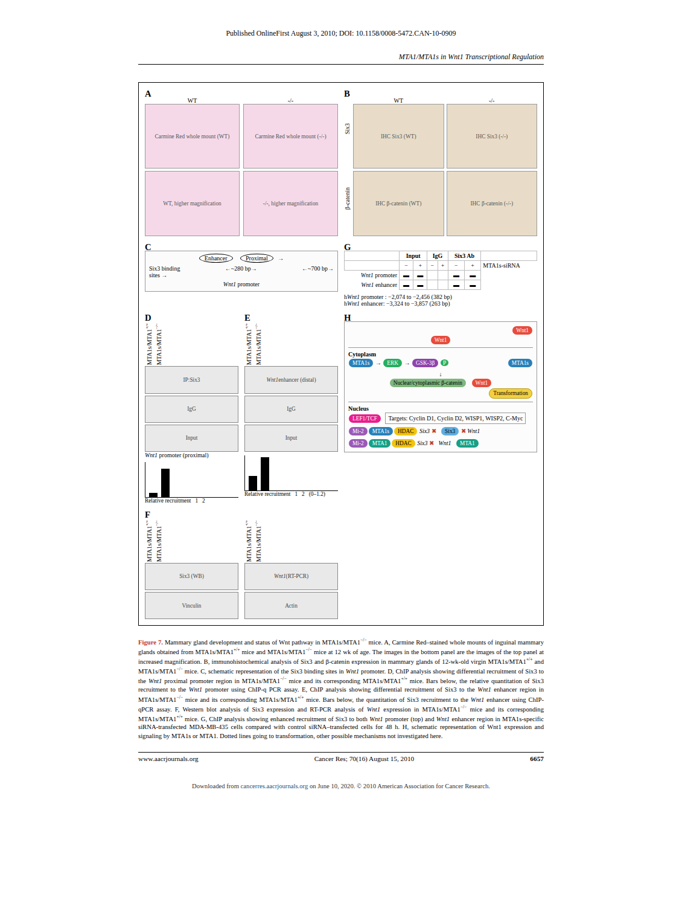Published OnlineFirst August 3, 2010; DOI: 10.1158/0008-5472.CAN-10-0909
MTA1/MTA1s in Wnt1 Transcriptional Regulation
A
WT
Carmine Red whole mount (WT)
WT, higher magnification
-/-
Carmine Red whole mount (-/-)
-/-, higher magnification
B
Six3
β-catenin
WT
IHC Six3 (WT)
IHC β-catenin (WT)
-/-
IHC Six3 (-/-)
IHC β-catenin (-/-)
C
Enhancer Proximal →
Six3 binding
sites →
←~280 bp→
←~700 bp→
Wnt1 promoter
G
| | Input | IgG | Six3 Ab | |
| --- | --- | --- | --- | --- |
| | − | + | − | + | − | + | MTA1s-siRNA |
| Wnt1 promoter | ▬ | ▬ | | | ▬ | ▬ | |
| Wnt1 enhancer | ▬ | ▬ | | | ▬ | ▬ | |
hWnt1 promoter : −2,074 to −2,456 (382 bp)
hWnt1 enhancer: −3,324 to −3,857 (263 bp)
D
MTA1s/MTA1+/+ MTA1s/MTA1−/−
IP:Six3
IgG
Input
Wnt1 promoter (proximal)
Relative recruitment 1 2
E
MTA1s/MTA1+/+ MTA1s/MTA1−/−
Wnt1 enhancer (distal)
IgG
Input
Relative recruitment 1 2 (0–1.2)
F
MTA1s/MTA1+/+ MTA1s/MTA1−/−
Six3 (WB)
Vinculin
MTA1s/MTA1+/+ MTA1s/MTA1−/−
Wnt1 (RT-PCR)
Actin
H
Wnt1
Wnt1
Cytoplasm
MTA1s → ERK → GSK-3β P MTA1s
↓
Nuclear/cytoplasmic β-catenin Wnt1
Transformation
Nucleus
LEF1/TCF Targets: Cyclin D1, Cyclin D2, WISP1, WISP2, C-Myc
Mi-2 MTA1s HDAC Six3 ✖ Six3 ✖ Wnt1
Mi-2 MTA1 HDAC Six3 ✖ Wnt1 MTA1
Figure 7. Mammary gland development and status of Wnt pathway in MTA1s/MTA1−/− mice. A, Carmine Red–stained whole mounts of inguinal mammary glands obtained from MTA1s/MTA1+/+ mice and MTA1s/MTA1−/− mice at 12 wk of age. The images in the bottom panel are the images of the top panel at increased magnification. B, immunohistochemical analysis of Six3 and β-catenin expression in mammary glands of 12-wk-old virgin MTA1s/MTA1+/+ and MTA1s/MTA1−/− mice. C, schematic representation of the Six3 binding sites in Wnt1 promoter. D, ChIP analysis showing differential recruitment of Six3 to the Wnt1 proximal promoter region in MTA1s/MTA1−/− mice and its corresponding MTA1s/MTA1+/+ mice. Bars below, the relative quantitation of Six3 recruitment to the Wnt1 promoter using ChIP-q PCR assay. E, ChIP analysis showing differential recruitment of Six3 to the Wnt1 enhancer region in MTA1s/MTA1−/− mice and its corresponding MTA1s/MTA1+/+ mice. Bars below, the quantitation of Six3 recruitment to the Wnt1 enhancer using ChIP-qPCR assay. F, Western blot analysis of Six3 expression and RT-PCR analysis of Wnt1 expression in MTA1s/MTA1−/− mice and its corresponding MTA1s/MTA1+/+ mice. G, ChIP analysis showing enhanced recruitment of Six3 to both Wnt1 promoter (top) and Wnt1 enhancer region in MTA1s-specific siRNA-transfected MDA-MB-435 cells compared with control siRNA–transfected cells for 48 h. H, schematic representation of Wnt1 expression and signaling by MTA1s or MTA1. Dotted lines going to transformation, other possible mechanisms not investigated here.
www.aacrjournals.org
Cancer Res; 70(16) August 15, 2010
6657
Downloaded from cancerres.aacrjournals.org on June 10, 2020. © 2010 American Association for Cancer Research.